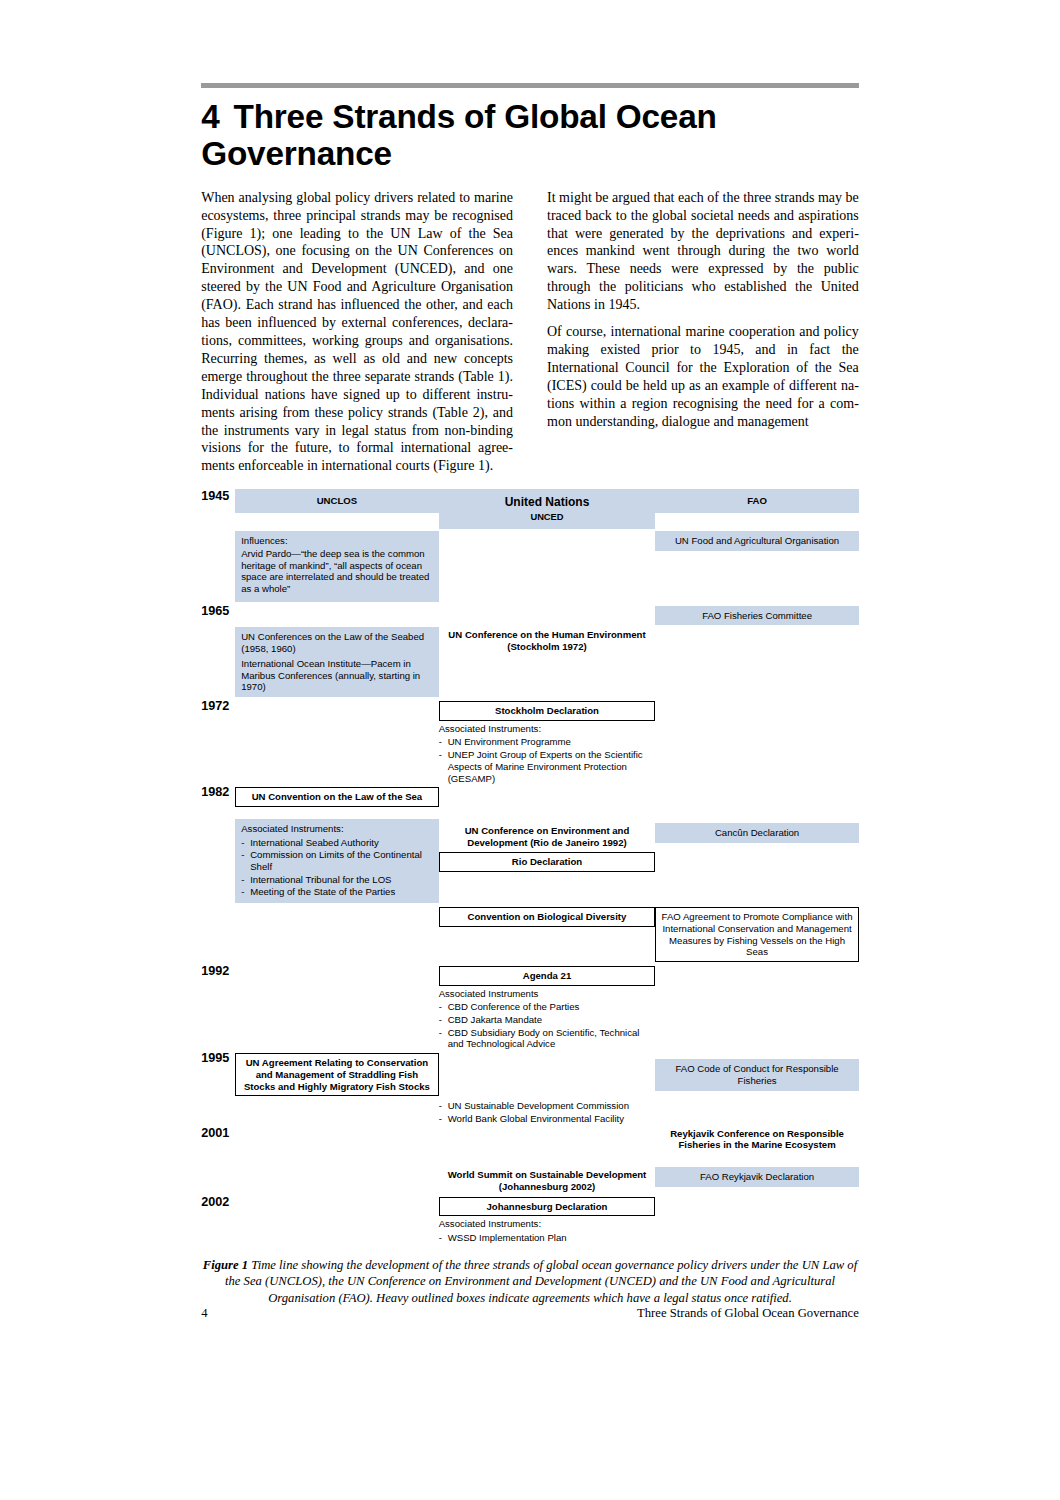4 Three Strands of Global Ocean Governance
When analysing global policy drivers related to marine ecosystems, three principal strands may be recognised (Figure 1); one leading to the UN Law of the Sea (UNCLOS), one focusing on the UN Conferences on Environment and Development (UNCED), and one steered by the UN Food and Agriculture Organisation (FAO). Each strand has influenced the other, and each has been influenced by external conferences, declarations, committees, working groups and organisations. Recurring themes, as well as old and new concepts emerge throughout the three separate strands (Table 1). Individual nations have signed up to different instruments arising from these policy strands (Table 2), and the instruments vary in legal status from non-binding visions for the future, to formal international agreements enforceable in international courts (Figure 1).
It might be argued that each of the three strands may be traced back to the global societal needs and aspirations that were generated by the deprivations and experiences mankind went through during the two world wars. These needs were expressed by the public through the politicians who established the United Nations in 1945.
Of course, international marine cooperation and policy making existed prior to 1945, and in fact the International Council for the Exploration of the Sea (ICES) could be held up as an example of different nations within a region recognising the need for a common understanding, dialogue and management
| 1945 | UNCLOS | United Nations UNCED | FAO |
| | Influences: Arvid Pardo—“the deep sea is the common heritage of mankind”, “all aspects of ocean space are interrelated and should be treated as a whole” | | UN Food and Agricultural Organisation |
| 1965 | | | FAO Fisheries Committee |
| | UN Conferences on the Law of the Seabed (1958, 1960) International Ocean Institute—Pacem in Maribus Conferences (annually, starting in 1970) | UN Conference on the Human Environment (Stockholm 1972) | |
| 1972 | | Stockholm Declaration | |
| | | Associated Instruments: UN Environment Programme UNEP Joint Group of Experts on the Scientific Aspects of Marine Environment Protection (GESAMP) | |
| 1982 | UN Convention on the Law of the Sea | | |
| | Associated Instruments: International Seabed Authority Commission on Limits of the Continental Shelf International Tribunal for the LOS Meeting of the State of the Parties | UN Conference on Environment and Development (Rio de Janeiro 1992) Rio Declaration | Cancûn Declaration |
| | | Convention on Biological Diversity | FAO Agreement to Promote Compliance with International Conservation and Management Measures by Fishing Vessels on the High Seas |
| 1992 | | Agenda 21 | |
| | | Associated Instruments CBD Conference of the Parties CBD Jakarta Mandate CBD Subsidiary Body on Scientific, Technical and Technological Advice | |
| 1995 | UN Agreement Relating to Conservation and Management of Straddling Fish Stocks and Highly Migratory Fish Stocks | | FAO Code of Conduct for Responsible Fisheries |
| | | UN Sustainable Development Commission World Bank Global Environmental Facility | |
| 2001 | | | Reykjavik Conference on Responsible Fisheries in the Marine Ecosystem |
| | | World Summit on Sustainable Development (Johannesburg 2002) | FAO Reykjavik Declaration |
| 2002 | | Johannesburg Declaration | |
| | | Associated Instruments: WSSD Implementation Plan | |
Figure 1 Time line showing the development of the three strands of global ocean governance policy drivers under the UN Law of the Sea (UNCLOS), the UN Conference on Environment and Development (UNCED) and the UN Food and Agricultural Organisation (FAO). Heavy outlined boxes indicate agreements which have a legal status once ratified.
4
Three Strands of Global Ocean Governance